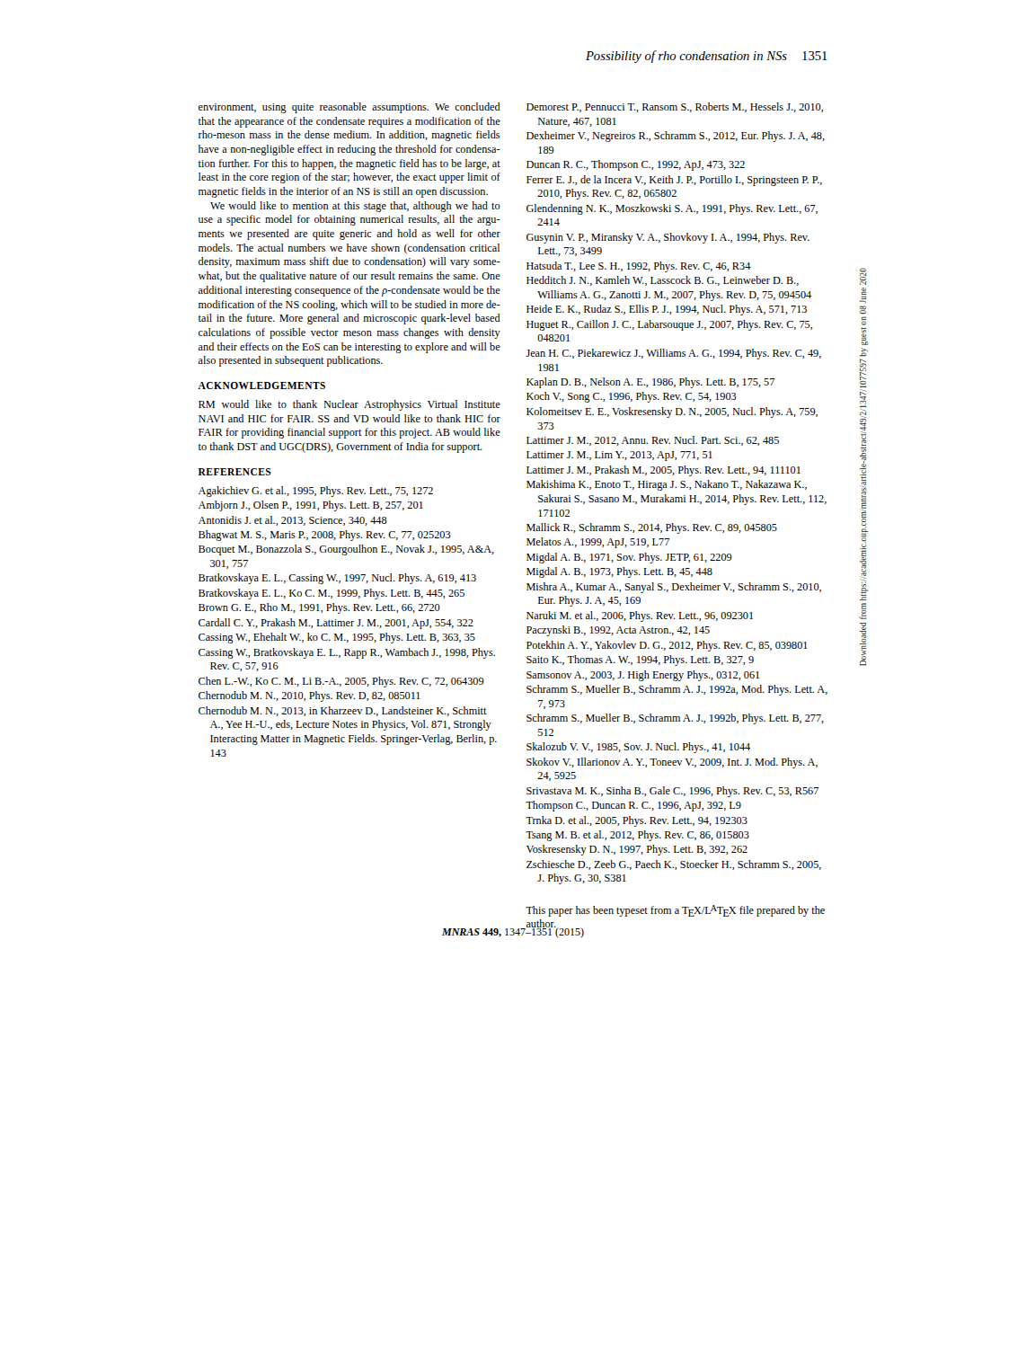Possibility of rho condensation in NSs 1351
environment, using quite reasonable assumptions. We concluded that the appearance of the condensate requires a modification of the rho-meson mass in the dense medium. In addition, magnetic fields have a non-negligible effect in reducing the threshold for condensation further. For this to happen, the magnetic field has to be large, at least in the core region of the star; however, the exact upper limit of magnetic fields in the interior of an NS is still an open discussion.
We would like to mention at this stage that, although we had to use a specific model for obtaining numerical results, all the arguments we presented are quite generic and hold as well for other models. The actual numbers we have shown (condensation critical density, maximum mass shift due to condensation) will vary somewhat, but the qualitative nature of our result remains the same. One additional interesting consequence of the ρ-condensate would be the modification of the NS cooling, which will to be studied in more detail in the future. More general and microscopic quark-level based calculations of possible vector meson mass changes with density and their effects on the EoS can be interesting to explore and will be also presented in subsequent publications.
Acknowledgements
RM would like to thank Nuclear Astrophysics Virtual Institute NAVI and HIC for FAIR. SS and VD would like to thank HIC for FAIR for providing financial support for this project. AB would like to thank DST and UGC(DRS), Government of India for support.
References
Agakichiev G. et al., 1995, Phys. Rev. Lett., 75, 1272
Ambjorn J., Olsen P., 1991, Phys. Lett. B, 257, 201
Antonidis J. et al., 2013, Science, 340, 448
Bhagwat M. S., Maris P., 2008, Phys. Rev. C, 77, 025203
Bocquet M., Bonazzola S., Gourgoulhon E., Novak J., 1995, A&A, 301, 757
Bratkovskaya E. L., Cassing W., 1997, Nucl. Phys. A, 619, 413
Bratkovskaya E. L., Ko C. M., 1999, Phys. Lett. B, 445, 265
Brown G. E., Rho M., 1991, Phys. Rev. Lett., 66, 2720
Cardall C. Y., Prakash M., Lattimer J. M., 2001, ApJ, 554, 322
Cassing W., Ehehalt W., ko C. M., 1995, Phys. Lett. B, 363, 35
Cassing W., Bratkovskaya E. L., Rapp R., Wambach J., 1998, Phys. Rev. C, 57, 916
Chen L.-W., Ko C. M., Li B.-A., 2005, Phys. Rev. C, 72, 064309
Chernodub M. N., 2010, Phys. Rev. D, 82, 085011
Chernodub M. N., 2013, in Kharzeev D., Landsteiner K., Schmitt A., Yee H.-U., eds, Lecture Notes in Physics, Vol. 871, Strongly Interacting Matter in Magnetic Fields. Springer-Verlag, Berlin, p. 143
Demorest P., Pennucci T., Ransom S., Roberts M., Hessels J., 2010, Nature, 467, 1081
Dexheimer V., Negreiros R., Schramm S., 2012, Eur. Phys. J. A, 48, 189
Duncan R. C., Thompson C., 1992, ApJ, 473, 322
Ferrer E. J., de la Incera V., Keith J. P., Portillo I., Springsteen P. P., 2010, Phys. Rev. C, 82, 065802
Glendenning N. K., Moszkowski S. A., 1991, Phys. Rev. Lett., 67, 2414
Gusynin V. P., Miransky V. A., Shovkovy I. A., 1994, Phys. Rev. Lett., 73, 3499
Hatsuda T., Lee S. H., 1992, Phys. Rev. C, 46, R34
Hedditch J. N., Kamleh W., Lasscock B. G., Leinweber D. B., Williams A. G., Zanotti J. M., 2007, Phys. Rev. D, 75, 094504
Heide E. K., Rudaz S., Ellis P. J., 1994, Nucl. Phys. A, 571, 713
Huguet R., Caillon J. C., Labarsouque J., 2007, Phys. Rev. C, 75, 048201
Jean H. C., Piekarewicz J., Williams A. G., 1994, Phys. Rev. C, 49, 1981
Kaplan D. B., Nelson A. E., 1986, Phys. Lett. B, 175, 57
Koch V., Song C., 1996, Phys. Rev. C, 54, 1903
Kolomeitsev E. E., Voskresensky D. N., 2005, Nucl. Phys. A, 759, 373
Lattimer J. M., 2012, Annu. Rev. Nucl. Part. Sci., 62, 485
Lattimer J. M., Lim Y., 2013, ApJ, 771, 51
Lattimer J. M., Prakash M., 2005, Phys. Rev. Lett., 94, 111101
Makishima K., Enoto T., Hiraga J. S., Nakano T., Nakazawa K., Sakurai S., Sasano M., Murakami H., 2014, Phys. Rev. Lett., 112, 171102
Mallick R., Schramm S., 2014, Phys. Rev. C, 89, 045805
Melatos A., 1999, ApJ, 519, L77
Migdal A. B., 1971, Sov. Phys. JETP, 61, 2209
Migdal A. B., 1973, Phys. Lett. B, 45, 448
Mishra A., Kumar A., Sanyal S., Dexheimer V., Schramm S., 2010, Eur. Phys. J. A, 45, 169
Naruki M. et al., 2006, Phys. Rev. Lett., 96, 092301
Paczynski B., 1992, Acta Astron., 42, 145
Potekhin A. Y., Yakovlev D. G., 2012, Phys. Rev. C, 85, 039801
Saito K., Thomas A. W., 1994, Phys. Lett. B, 327, 9
Samsonov A., 2003, J. High Energy Phys., 0312, 061
Schramm S., Mueller B., Schramm A. J., 1992a, Mod. Phys. Lett. A, 7, 973
Schramm S., Mueller B., Schramm A. J., 1992b, Phys. Lett. B, 277, 512
Skalozub V. V., 1985, Sov. J. Nucl. Phys., 41, 1044
Skokov V., Illarionov A. Y., Toneev V., 2009, Int. J. Mod. Phys. A, 24, 5925
Srivastava M. K., Sinha B., Gale C., 1996, Phys. Rev. C, 53, R567
Thompson C., Duncan R. C., 1996, ApJ, 392, L9
Trnka D. et al., 2005, Phys. Rev. Lett., 94, 192303
Tsang M. B. et al., 2012, Phys. Rev. C, 86, 015803
Voskresensky D. N., 1997, Phys. Lett. B, 392, 262
Zschiesche D., Zeeb G., Paech K., Stoecker H., Schramm S., 2005, J. Phys. G, 30, S381
This paper has been typeset from a TEX/LATEX file prepared by the author.
Downloaded from https://academic.oup.com/mnras/article-abstract/449/2/1347/1077597 by guest on 08 June 2020
MNRAS 449, 1347–1351 (2015)